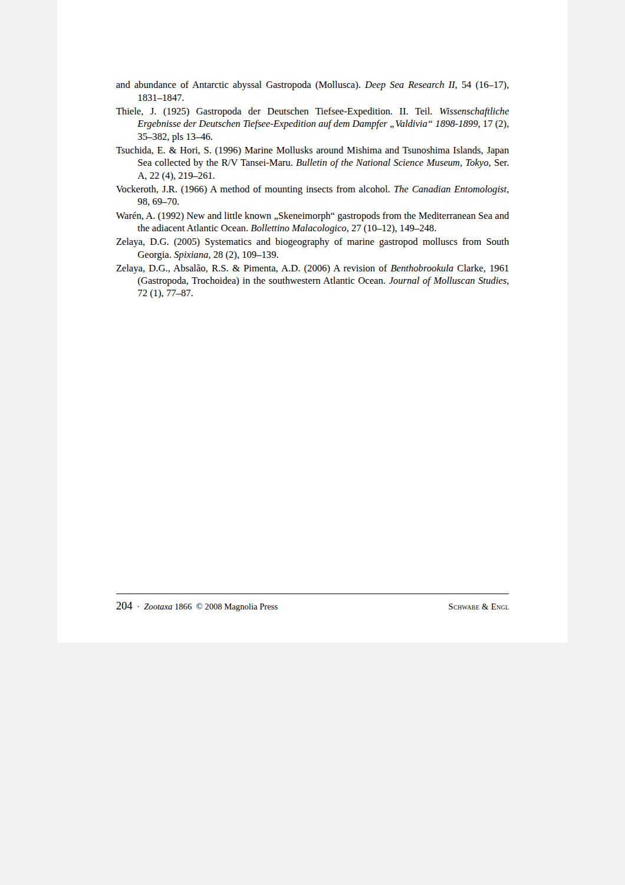and abundance of Antarctic abyssal Gastropoda (Mollusca). Deep Sea Research II, 54 (16–17), 1831–1847.
Thiele, J. (1925) Gastropoda der Deutschen Tiefsee-Expedition. II. Teil. Wissenschaftliche Ergebnisse der Deutschen Tiefsee-Expedition auf dem Dampfer „Valdivia“ 1898-1899, 17 (2), 35–382, pls 13–46.
Tsuchida, E. & Hori, S. (1996) Marine Mollusks around Mishima and Tsunoshima Islands, Japan Sea collected by the R/V Tansei-Maru. Bulletin of the National Science Museum, Tokyo, Ser. A, 22 (4), 219–261.
Vockeroth, J.R. (1966) A method of mounting insects from alcohol. The Canadian Entomologist, 98, 69–70.
Warén, A. (1992) New and little known „Skeneimorph“ gastropods from the Mediterranean Sea and the adiacent Atlantic Ocean. Bollettino Malacologico, 27 (10–12), 149–248.
Zelaya, D.G. (2005) Systematics and biogeography of marine gastropod molluscs from South Georgia. Spixiana, 28 (2), 109–139.
Zelaya, D.G., Absalão, R.S. & Pimenta, A.D. (2006) A revision of Benthobrookula Clarke, 1961 (Gastropoda, Trochoidea) in the southwestern Atlantic Ocean. Journal of Molluscan Studies, 72 (1), 77–87.
204 · Zootaxa 1866 © 2008 Magnolia Press
Schwabe & Engl